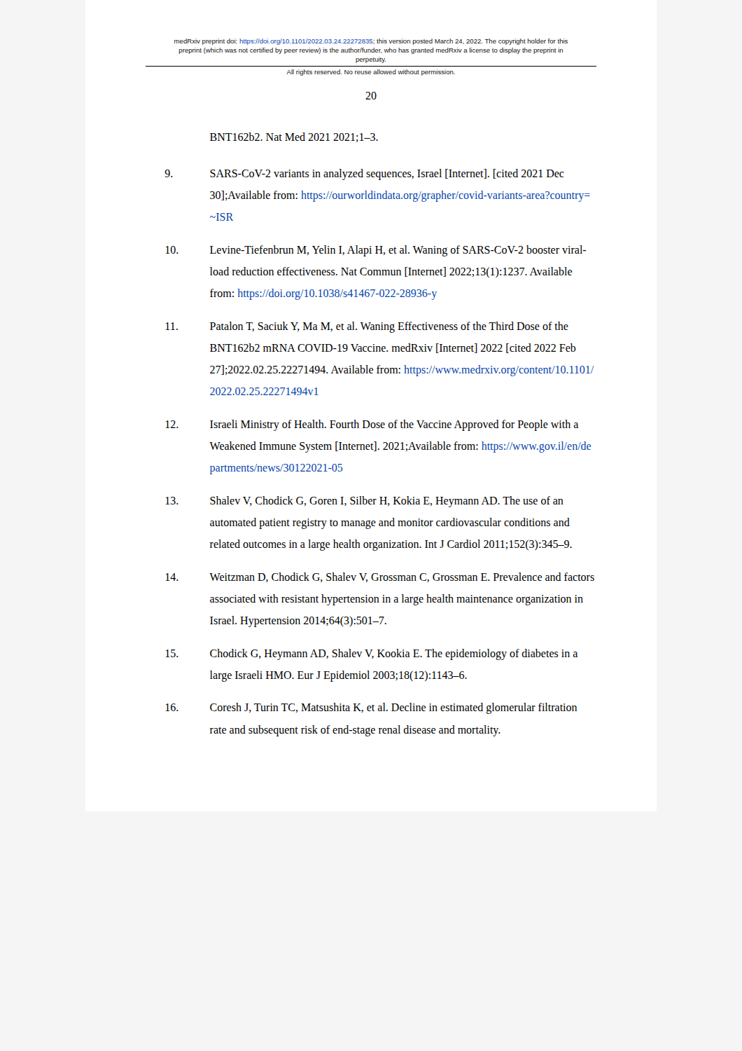medRxiv preprint doi: https://doi.org/10.1101/2022.03.24.22272835; this version posted March 24, 2022. The copyright holder for this
preprint (which was not certified by peer review) is the author/funder, who has granted medRxiv a license to display the preprint in
perpetuity.
All rights reserved. No reuse allowed without permission.
20
BNT162b2. Nat Med 2021 2021;1–3.
9. SARS-CoV-2 variants in analyzed sequences, Israel [Internet]. [cited 2021 Dec 30];Available from: https://ourworldindata.org/grapher/covid-variants-area?country=~ISR
10. Levine-Tiefenbrun M, Yelin I, Alapi H, et al. Waning of SARS-CoV-2 booster viral-load reduction effectiveness. Nat Commun [Internet] 2022;13(1):1237. Available from: https://doi.org/10.1038/s41467-022-28936-y
11. Patalon T, Saciuk Y, Ma M, et al. Waning Effectiveness of the Third Dose of the BNT162b2 mRNA COVID-19 Vaccine. medRxiv [Internet] 2022 [cited 2022 Feb 27];2022.02.25.22271494. Available from: https://www.medrxiv.org/content/10.1101/2022.02.25.22271494v1
12. Israeli Ministry of Health. Fourth Dose of the Vaccine Approved for People with a Weakened Immune System [Internet]. 2021;Available from: https://www.gov.il/en/departments/news/30122021-05
13. Shalev V, Chodick G, Goren I, Silber H, Kokia E, Heymann AD. The use of an automated patient registry to manage and monitor cardiovascular conditions and related outcomes in a large health organization. Int J Cardiol 2011;152(3):345–9.
14. Weitzman D, Chodick G, Shalev V, Grossman C, Grossman E. Prevalence and factors associated with resistant hypertension in a large health maintenance organization in Israel. Hypertension 2014;64(3):501–7.
15. Chodick G, Heymann AD, Shalev V, Kookia E. The epidemiology of diabetes in a large Israeli HMO. Eur J Epidemiol 2003;18(12):1143–6.
16. Coresh J, Turin TC, Matsushita K, et al. Decline in estimated glomerular filtration rate and subsequent risk of end-stage renal disease and mortality.